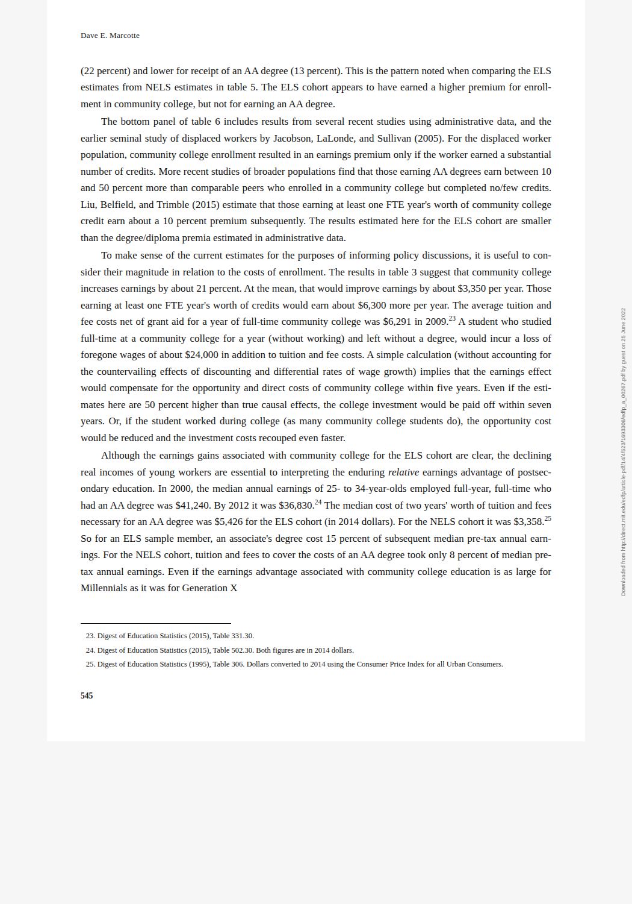Downloaded from http://direct.mit.edu/edfp/article-pdf/14/4/523/1693306/edfp_a_00267.pdf by guest on 25 June 2022
Dave E. Marcotte
(22 percent) and lower for receipt of an AA degree (13 percent). This is the pattern noted when comparing the ELS estimates from NELS estimates in table 5. The ELS cohort appears to have earned a higher premium for enrollment in community college, but not for earning an AA degree.
The bottom panel of table 6 includes results from several recent studies using administrative data, and the earlier seminal study of displaced workers by Jacobson, LaLonde, and Sullivan (2005). For the displaced worker population, community college enrollment resulted in an earnings premium only if the worker earned a substantial number of credits. More recent studies of broader populations find that those earning AA degrees earn between 10 and 50 percent more than comparable peers who enrolled in a community college but completed no/few credits. Liu, Belfield, and Trimble (2015) estimate that those earning at least one FTE year's worth of community college credit earn about a 10 percent premium subsequently. The results estimated here for the ELS cohort are smaller than the degree/diploma premia estimated in administrative data.
To make sense of the current estimates for the purposes of informing policy discussions, it is useful to consider their magnitude in relation to the costs of enrollment. The results in table 3 suggest that community college increases earnings by about 21 percent. At the mean, that would improve earnings by about $3,350 per year. Those earning at least one FTE year's worth of credits would earn about $6,300 more per year. The average tuition and fee costs net of grant aid for a year of full-time community college was $6,291 in 2009.23 A student who studied full-time at a community college for a year (without working) and left without a degree, would incur a loss of foregone wages of about $24,000 in addition to tuition and fee costs. A simple calculation (without accounting for the countervailing effects of discounting and differential rates of wage growth) implies that the earnings effect would compensate for the opportunity and direct costs of community college within five years. Even if the estimates here are 50 percent higher than true causal effects, the college investment would be paid off within seven years. Or, if the student worked during college (as many community college students do), the opportunity cost would be reduced and the investment costs recouped even faster.
Although the earnings gains associated with community college for the ELS cohort are clear, the declining real incomes of young workers are essential to interpreting the enduring relative earnings advantage of postsecondary education. In 2000, the median annual earnings of 25- to 34-year-olds employed full-year, full-time who had an AA degree was $41,240. By 2012 it was $36,830.24 The median cost of two years' worth of tuition and fees necessary for an AA degree was $5,426 for the ELS cohort (in 2014 dollars). For the NELS cohort it was $3,358.25 So for an ELS sample member, an associate's degree cost 15 percent of subsequent median pre-tax annual earnings. For the NELS cohort, tuition and fees to cover the costs of an AA degree took only 8 percent of median pre-tax annual earnings. Even if the earnings advantage associated with community college education is as large for Millennials as it was for Generation X
Digest of Education Statistics (2015), Table 331.30.
Digest of Education Statistics (2015), Table 502.30. Both figures are in 2014 dollars.
Digest of Education Statistics (1995), Table 306. Dollars converted to 2014 using the Consumer Price Index for all Urban Consumers.
545